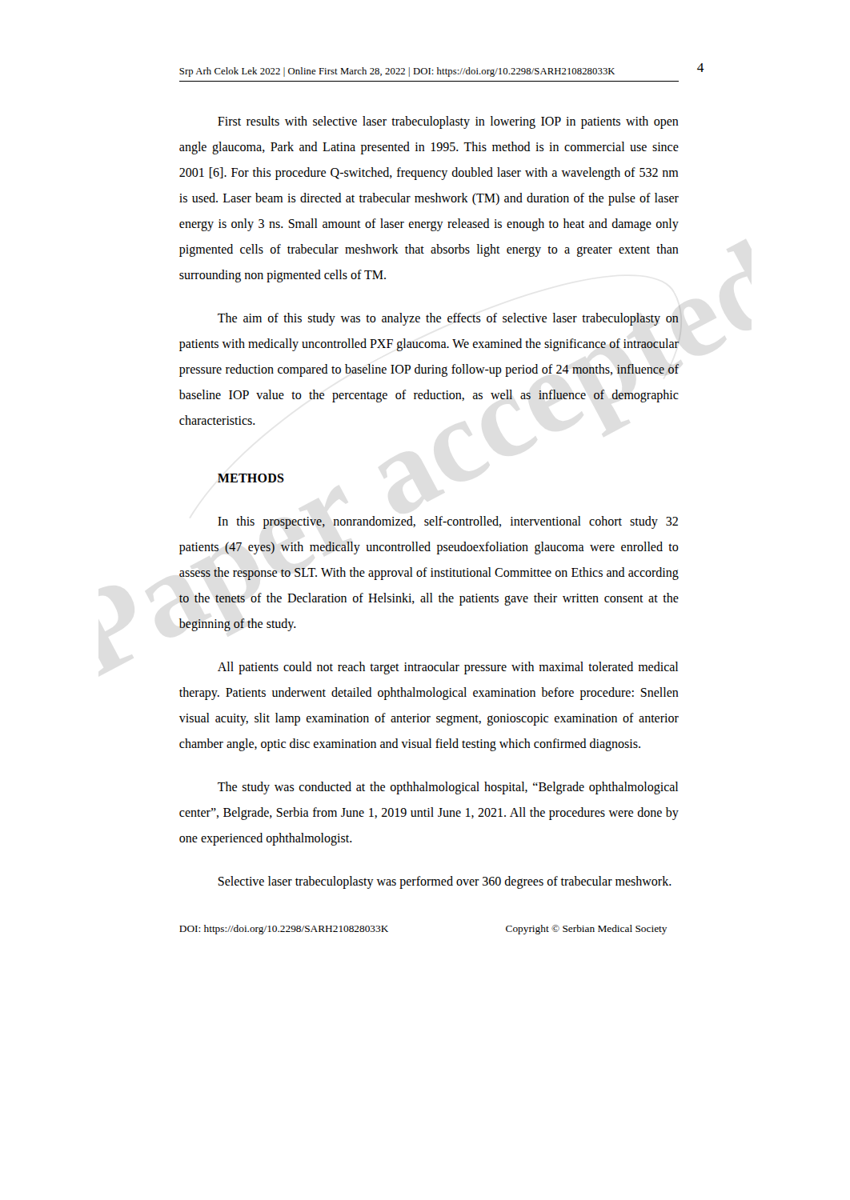4
Srp Arh Celok Lek 2022 | Online First March 28, 2022 | DOI: https://doi.org/10.2298/SARH210828033K
First results with selective laser trabeculoplasty in lowering IOP in patients with open angle glaucoma, Park and Latina presented in 1995. This method is in commercial use since 2001 [6]. For this procedure Q-switched, frequency doubled laser with a wavelength of 532 nm is used. Laser beam is directed at trabecular meshwork (TM) and duration of the pulse of laser energy is only 3 ns. Small amount of laser energy released is enough to heat and damage only pigmented cells of trabecular meshwork that absorbs light energy to a greater extent than surrounding non pigmented cells of TM.
The aim of this study was to analyze the effects of selective laser trabeculoplasty on patients with medically uncontrolled PXF glaucoma. We examined the significance of intraocular pressure reduction compared to baseline IOP during follow-up period of 24 months, influence of baseline IOP value to the percentage of reduction, as well as influence of demographic characteristics.
METHODS
In this prospective, nonrandomized, self-controlled, interventional cohort study 32 patients (47 eyes) with medically uncontrolled pseudoexfoliation glaucoma were enrolled to assess the response to SLT. With the approval of institutional Committee on Ethics and according to the tenets of the Declaration of Helsinki, all the patients gave their written consent at the beginning of the study.
All patients could not reach target intraocular pressure with maximal tolerated medical therapy. Patients underwent detailed ophthalmological examination before procedure: Snellen visual acuity, slit lamp examination of anterior segment, gonioscopic examination of anterior chamber angle, optic disc examination and visual field testing which confirmed diagnosis.
The study was conducted at the opthhalmological hospital, “Belgrade ophthalmological center”, Belgrade, Serbia from June 1, 2019 until June 1, 2021. All the procedures were done by one experienced ophthalmologist.
Selective laser trabeculoplasty was performed over 360 degrees of trabecular meshwork.
Paper accepted
DOI: https://doi.org/10.2298/SARH210828033K Copyright © Serbian Medical Society